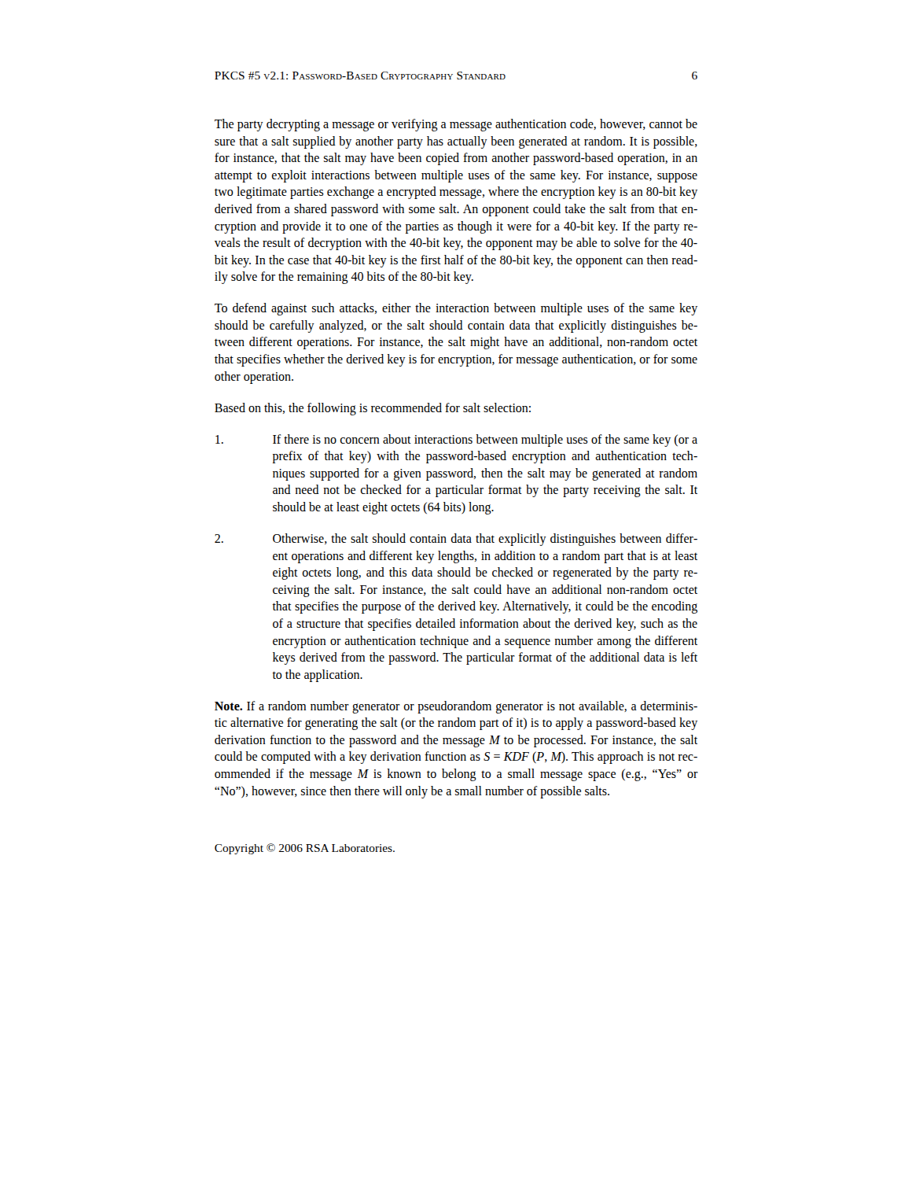PKCS #5 v2.1: Password-Based Cryptography Standard 6
The party decrypting a message or verifying a message authentication code, however, cannot be sure that a salt supplied by another party has actually been generated at random. It is possible, for instance, that the salt may have been copied from another password-based operation, in an attempt to exploit interactions between multiple uses of the same key. For instance, suppose two legitimate parties exchange a encrypted message, where the encryption key is an 80-bit key derived from a shared password with some salt. An opponent could take the salt from that encryption and provide it to one of the parties as though it were for a 40-bit key. If the party reveals the result of decryption with the 40-bit key, the opponent may be able to solve for the 40-bit key. In the case that 40-bit key is the first half of the 80-bit key, the opponent can then readily solve for the remaining 40 bits of the 80-bit key.
To defend against such attacks, either the interaction between multiple uses of the same key should be carefully analyzed, or the salt should contain data that explicitly distinguishes between different operations. For instance, the salt might have an additional, non-random octet that specifies whether the derived key is for encryption, for message authentication, or for some other operation.
Based on this, the following is recommended for salt selection:
If there is no concern about interactions between multiple uses of the same key (or a prefix of that key) with the password-based encryption and authentication techniques supported for a given password, then the salt may be generated at random and need not be checked for a particular format by the party receiving the salt. It should be at least eight octets (64 bits) long.
Otherwise, the salt should contain data that explicitly distinguishes between different operations and different key lengths, in addition to a random part that is at least eight octets long, and this data should be checked or regenerated by the party receiving the salt. For instance, the salt could have an additional non-random octet that specifies the purpose of the derived key. Alternatively, it could be the encoding of a structure that specifies detailed information about the derived key, such as the encryption or authentication technique and a sequence number among the different keys derived from the password. The particular format of the additional data is left to the application.
Note. If a random number generator or pseudorandom generator is not available, a deterministic alternative for generating the salt (or the random part of it) is to apply a password-based key derivation function to the password and the message M to be processed. For instance, the salt could be computed with a key derivation function as S = KDF (P, M). This approach is not recommended if the message M is known to belong to a small message space (e.g., “Yes” or “No”), however, since then there will only be a small number of possible salts.
Copyright © 2006 RSA Laboratories.